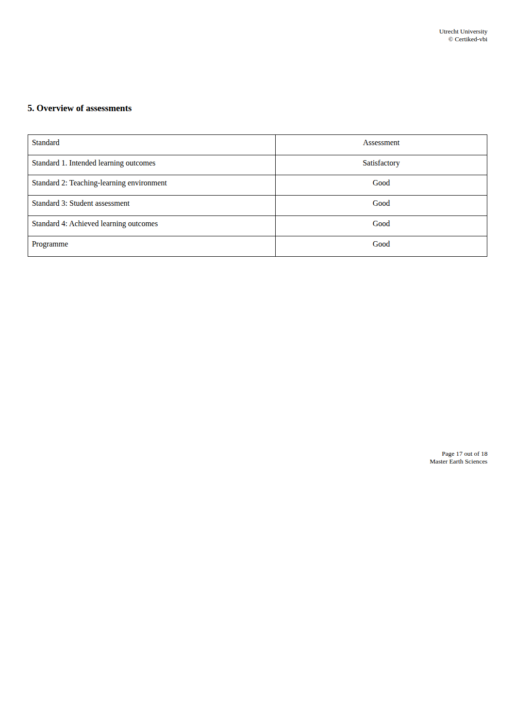Utrecht University
© Certiked-vbi
5. Overview of assessments
| Standard | Assessment |
| Standard 1. Intended learning outcomes | Satisfactory |
| Standard 2: Teaching-learning environment | Good |
| Standard 3: Student assessment | Good |
| Standard 4: Achieved learning outcomes | Good |
| Programme | Good |
Page 17 out of 18
Master Earth Sciences